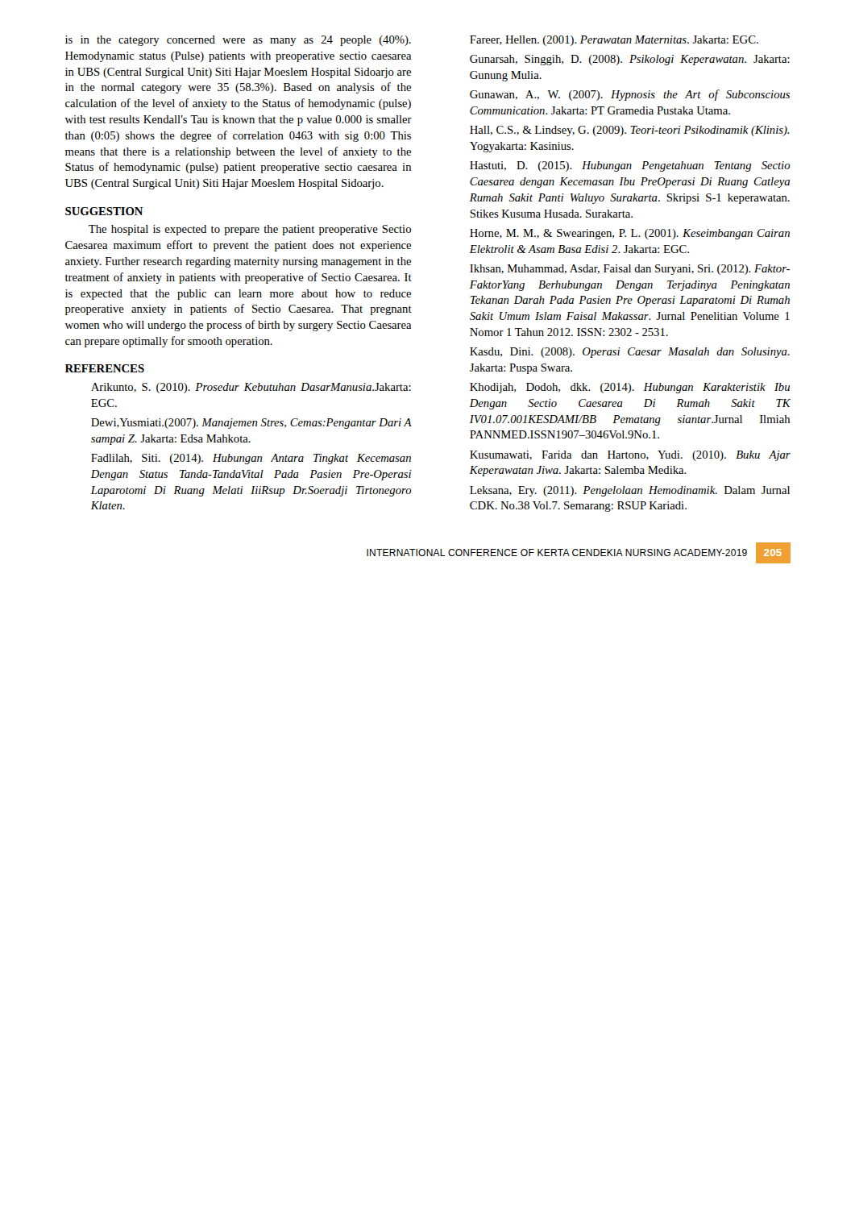is in the category concerned were as many as 24 people (40%). Hemodynamic status (Pulse) patients with preoperative sectio caesarea in UBS (Central Surgical Unit) Siti Hajar Moeslem Hospital Sidoarjo are in the normal category were 35 (58.3%). Based on analysis of the calculation of the level of anxiety to the Status of hemodynamic (pulse) with test results Kendall's Tau is known that the p value 0.000 is smaller than (0:05) shows the degree of correlation 0463 with sig 0:00 This means that there is a relationship between the level of anxiety to the Status of hemodynamic (pulse) patient preoperative sectio caesarea in UBS (Central Surgical Unit) Siti Hajar Moeslem Hospital Sidoarjo.
SUGGESTION
The hospital is expected to prepare the patient preoperative Sectio Caesarea maximum effort to prevent the patient does not experience anxiety. Further research regarding maternity nursing management in the treatment of anxiety in patients with preoperative of Sectio Caesarea. It is expected that the public can learn more about how to reduce preoperative anxiety in patients of Sectio Caesarea. That pregnant women who will undergo the process of birth by surgery Sectio Caesarea can prepare optimally for smooth operation.
REFERENCES
Arikunto, S. (2010). Prosedur Kebutuhan DasarManusia.Jakarta: EGC.
Dewi,Yusmiati.(2007). Manajemen Stres, Cemas:Pengantar Dari A sampai Z. Jakarta: Edsa Mahkota.
Fadlilah, Siti. (2014). Hubungan Antara Tingkat Kecemasan Dengan Status Tanda-TandaVital Pada Pasien Pre-Operasi Laparotomi Di Ruang Melati IiiRsup Dr.Soeradji Tirtonegoro Klaten.
Fareer, Hellen. (2001). Perawatan Maternitas. Jakarta: EGC.
Gunarsah, Singgih, D. (2008). Psikologi Keperawatan. Jakarta: Gunung Mulia.
Gunawan, A., W. (2007). Hypnosis the Art of Subconscious Communication. Jakarta: PT Gramedia Pustaka Utama.
Hall, C.S., & Lindsey, G. (2009). Teori-teori Psikodinamik (Klinis). Yogyakarta: Kasinius.
Hastuti, D. (2015). Hubungan Pengetahuan Tentang Sectio Caesarea dengan Kecemasan Ibu PreOperasi Di Ruang Catleya Rumah Sakit Panti Waluyo Surakarta. Skripsi S-1 keperawatan. Stikes Kusuma Husada. Surakarta.
Horne, M. M., & Swearingen, P. L. (2001). Keseimbangan Cairan Elektrolit & Asam Basa Edisi 2. Jakarta: EGC.
Ikhsan, Muhammad, Asdar, Faisal dan Suryani, Sri. (2012). Faktor-FaktorYang Berhubungan Dengan Terjadinya Peningkatan Tekanan Darah Pada Pasien Pre Operasi Laparatomi Di Rumah Sakit Umum Islam Faisal Makassar. Jurnal Penelitian Volume 1 Nomor 1 Tahun 2012. ISSN: 2302 - 2531.
Kasdu, Dini. (2008). Operasi Caesar Masalah dan Solusinya. Jakarta: Puspa Swara.
Khodijah, Dodoh, dkk. (2014). Hubungan Karakteristik Ibu Dengan Sectio Caesarea Di Rumah Sakit TK IV01.07.001KESDAMI/BB Pematang siantar.Jurnal Ilmiah PANNMED.ISSN1907–3046Vol.9No.1.
Kusumawati, Farida dan Hartono, Yudi. (2010). Buku Ajar Keperawatan Jiwa. Jakarta: Salemba Medika.
Leksana, Ery. (2011). Pengelolaan Hemodinamik. Dalam Jurnal CDK. No.38 Vol.7. Semarang: RSUP Kariadi.
INTERNATIONAL CONFERENCE OF KERTA CENDEKIA NURSING ACADEMY-2019 205